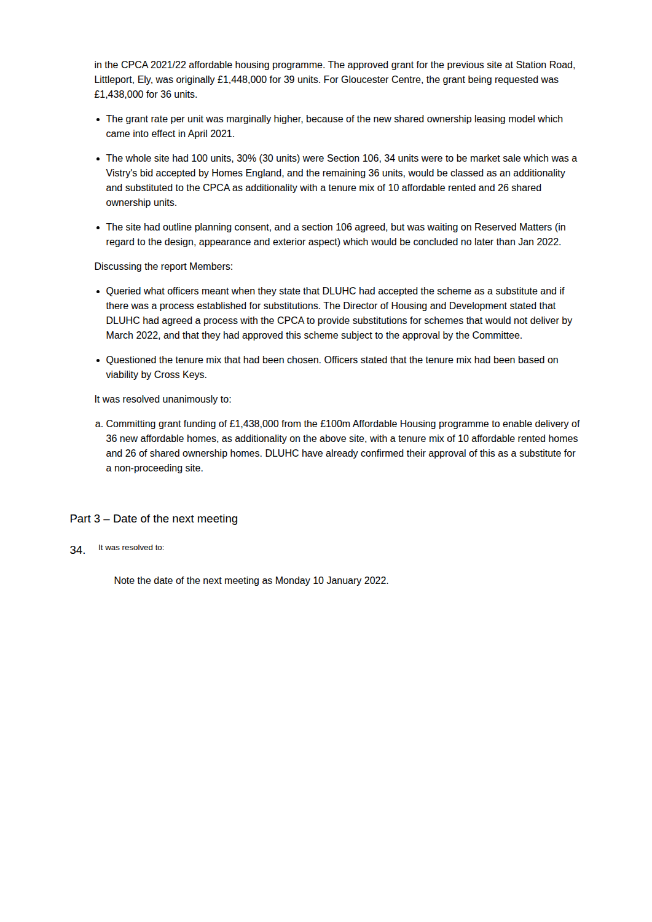in the CPCA 2021/22 affordable housing programme. The approved grant for the previous site at Station Road, Littleport, Ely, was originally £1,448,000 for 39 units. For Gloucester Centre, the grant being requested was £1,438,000 for 36 units.
The grant rate per unit was marginally higher, because of the new shared ownership leasing model which came into effect in April 2021.
The whole site had 100 units, 30% (30 units) were Section 106, 34 units were to be market sale which was a Vistry's bid accepted by Homes England, and the remaining 36 units, would be classed as an additionality and substituted to the CPCA as additionality with a tenure mix of 10 affordable rented and 26 shared ownership units.
The site had outline planning consent, and a section 106 agreed, but was waiting on Reserved Matters (in regard to the design, appearance and exterior aspect) which would be concluded no later than Jan 2022.
Discussing the report Members:
Queried what officers meant when they state that DLUHC had accepted the scheme as a substitute and if there was a process established for substitutions. The Director of Housing and Development stated that DLUHC had agreed a process with the CPCA to provide substitutions for schemes that would not deliver by March 2022, and that they had approved this scheme subject to the approval by the Committee.
Questioned the tenure mix that had been chosen. Officers stated that the tenure mix had been based on viability by Cross Keys.
It was resolved unanimously to:
Committing grant funding of £1,438,000 from the £100m Affordable Housing programme to enable delivery of 36 new affordable homes, as additionality on the above site, with a tenure mix of 10 affordable rented homes and 26 of shared ownership homes. DLUHC have already confirmed their approval of this as a substitute for a non-proceeding site.
Part 3 – Date of the next meeting
34.
It was resolved to:
Note the date of the next meeting as Monday 10 January 2022.